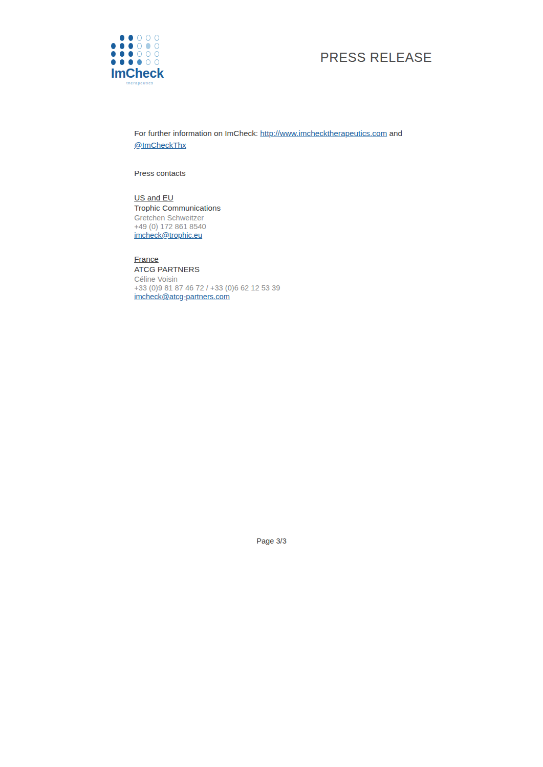ImCheck
therapeutics
PRESS RELEASE
For further information on ImCheck: http://www.imchecktherapeutics.com and @ImCheckThx
Press contacts
US and EU
Trophic Communications
Gretchen Schweitzer
+49 (0) 172 861 8540
imcheck@trophic.eu
France
ATCG PARTNERS
Céline Voisin
+33 (0)9 81 87 46 72 / +33 (0)6 62 12 53 39
imcheck@atcg-partners.com
Page 3/3